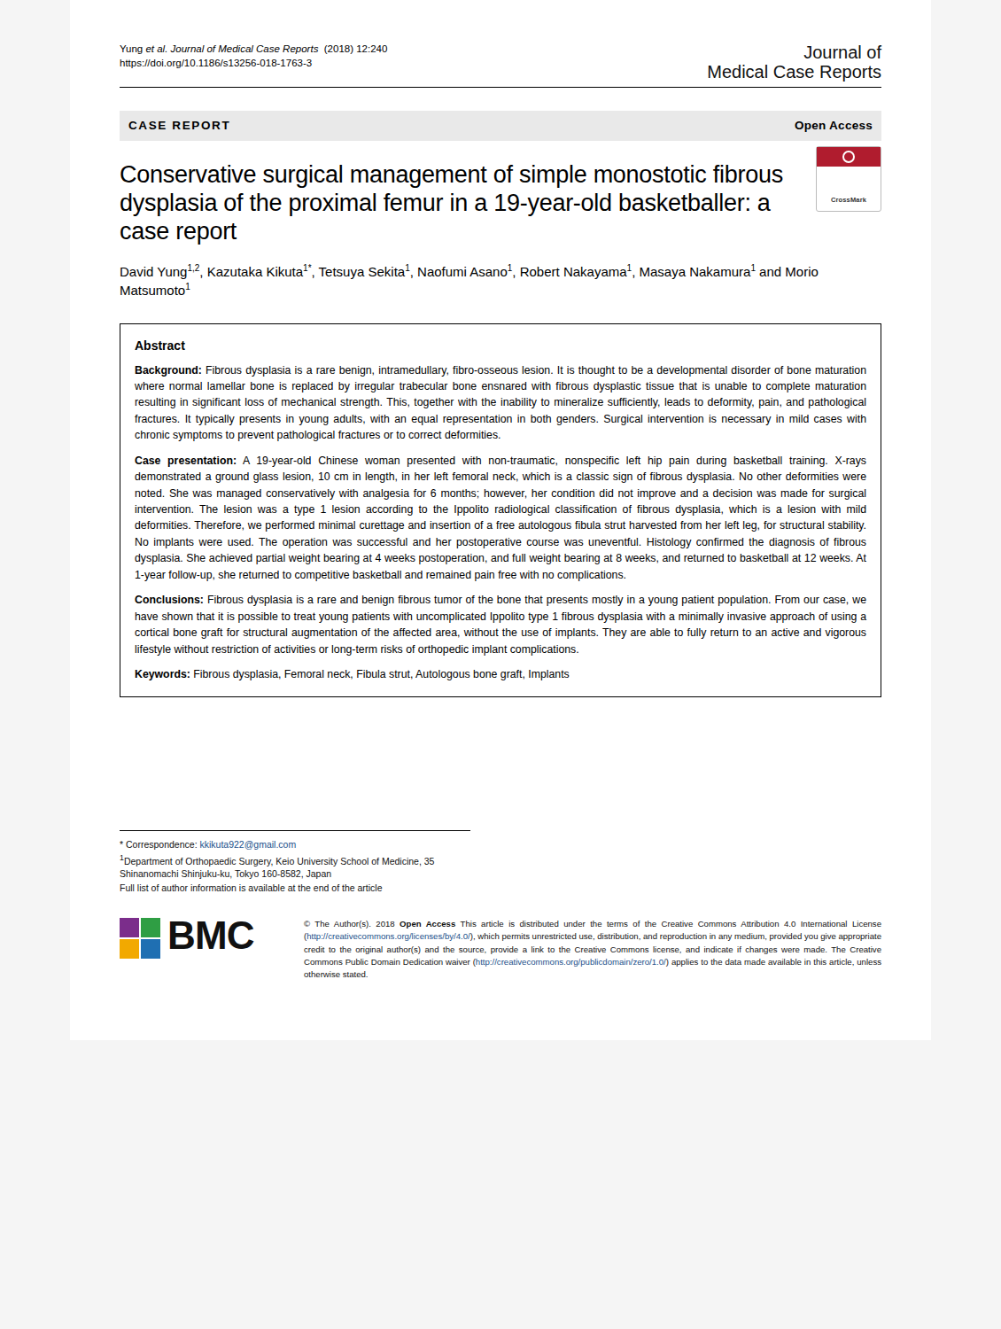Yung et al. Journal of Medical Case Reports (2018) 12:240
https://doi.org/10.1186/s13256-018-1763-3
Journal of Medical Case Reports
CASE REPORT Open Access
CrossMark
Conservative surgical management of simple monostotic fibrous dysplasia of the proximal femur in a 19-year-old basketballer: a case report
David Yung1,2, Kazutaka Kikuta1*, Tetsuya Sekita1, Naofumi Asano1, Robert Nakayama1, Masaya Nakamura1 and Morio Matsumoto1
Abstract
Background: Fibrous dysplasia is a rare benign, intramedullary, fibro-osseous lesion. It is thought to be a developmental disorder of bone maturation where normal lamellar bone is replaced by irregular trabecular bone ensnared with fibrous dysplastic tissue that is unable to complete maturation resulting in significant loss of mechanical strength. This, together with the inability to mineralize sufficiently, leads to deformity, pain, and pathological fractures. It typically presents in young adults, with an equal representation in both genders. Surgical intervention is necessary in mild cases with chronic symptoms to prevent pathological fractures or to correct deformities.
Case presentation: A 19-year-old Chinese woman presented with non-traumatic, nonspecific left hip pain during basketball training. X-rays demonstrated a ground glass lesion, 10 cm in length, in her left femoral neck, which is a classic sign of fibrous dysplasia. No other deformities were noted. She was managed conservatively with analgesia for 6 months; however, her condition did not improve and a decision was made for surgical intervention. The lesion was a type 1 lesion according to the Ippolito radiological classification of fibrous dysplasia, which is a lesion with mild deformities. Therefore, we performed minimal curettage and insertion of a free autologous fibula strut harvested from her left leg, for structural stability. No implants were used. The operation was successful and her postoperative course was uneventful. Histology confirmed the diagnosis of fibrous dysplasia. She achieved partial weight bearing at 4 weeks postoperation, and full weight bearing at 8 weeks, and returned to basketball at 12 weeks. At 1-year follow-up, she returned to competitive basketball and remained pain free with no complications.
Conclusions: Fibrous dysplasia is a rare and benign fibrous tumor of the bone that presents mostly in a young patient population. From our case, we have shown that it is possible to treat young patients with uncomplicated Ippolito type 1 fibrous dysplasia with a minimally invasive approach of using a cortical bone graft for structural augmentation of the affected area, without the use of implants. They are able to fully return to an active and vigorous lifestyle without restriction of activities or long-term risks of orthopedic implant complications.
Keywords: Fibrous dysplasia, Femoral neck, Fibula strut, Autologous bone graft, Implants
* Correspondence: kkikuta922@gmail.com
1Department of Orthopaedic Surgery, Keio University School of Medicine, 35 Shinanomachi Shinjuku-ku, Tokyo 160-8582, Japan
Full list of author information is available at the end of the article
BMC
© The Author(s). 2018 Open Access This article is distributed under the terms of the Creative Commons Attribution 4.0 International License (http://creativecommons.org/licenses/by/4.0/), which permits unrestricted use, distribution, and reproduction in any medium, provided you give appropriate credit to the original author(s) and the source, provide a link to the Creative Commons license, and indicate if changes were made. The Creative Commons Public Domain Dedication waiver (http://creativecommons.org/publicdomain/zero/1.0/) applies to the data made available in this article, unless otherwise stated.